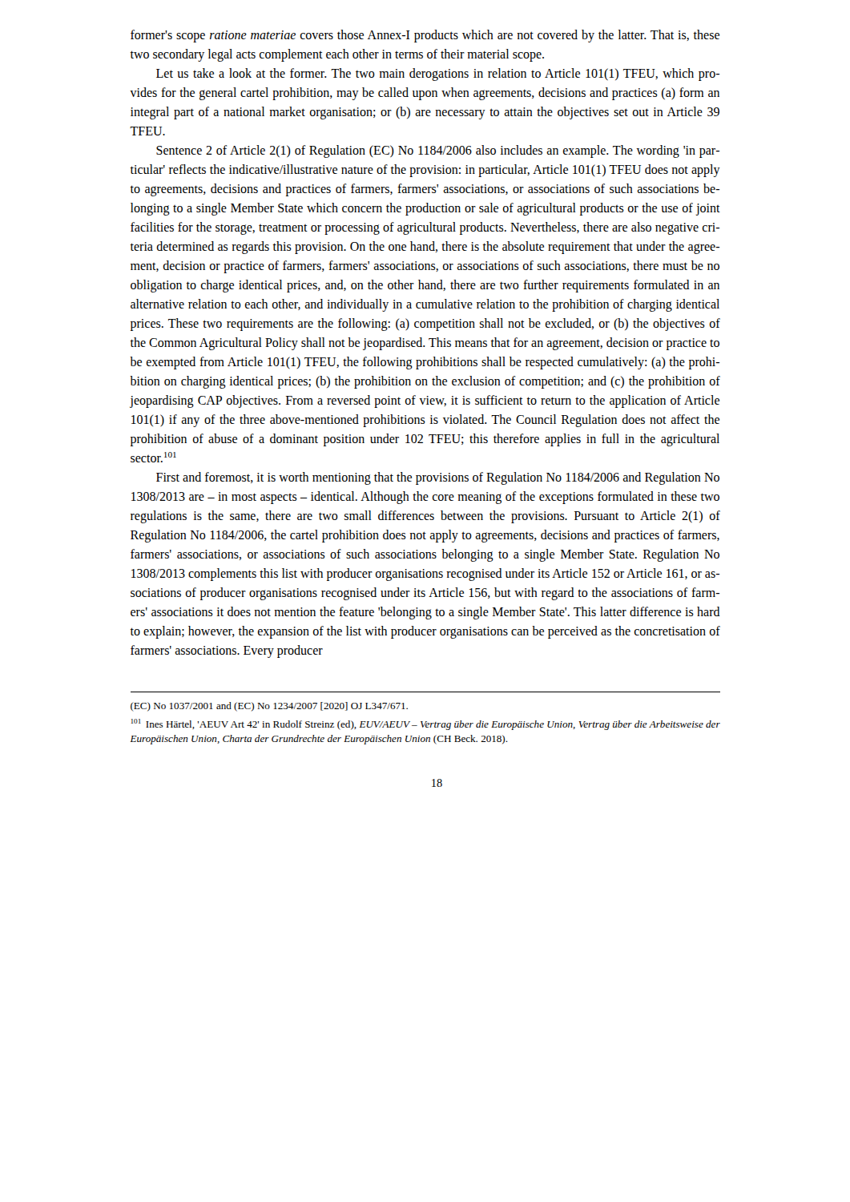former's scope ratione materiae covers those Annex-I products which are not covered by the latter. That is, these two secondary legal acts complement each other in terms of their material scope.
Let us take a look at the former. The two main derogations in relation to Article 101(1) TFEU, which provides for the general cartel prohibition, may be called upon when agreements, decisions and practices (a) form an integral part of a national market organisation; or (b) are necessary to attain the objectives set out in Article 39 TFEU.
Sentence 2 of Article 2(1) of Regulation (EC) No 1184/2006 also includes an example. The wording 'in particular' reflects the indicative/illustrative nature of the provision: in particular, Article 101(1) TFEU does not apply to agreements, decisions and practices of farmers, farmers' associations, or associations of such associations belonging to a single Member State which concern the production or sale of agricultural products or the use of joint facilities for the storage, treatment or processing of agricultural products. Nevertheless, there are also negative criteria determined as regards this provision. On the one hand, there is the absolute requirement that under the agreement, decision or practice of farmers, farmers' associations, or associations of such associations, there must be no obligation to charge identical prices, and, on the other hand, there are two further requirements formulated in an alternative relation to each other, and individually in a cumulative relation to the prohibition of charging identical prices. These two requirements are the following: (a) competition shall not be excluded, or (b) the objectives of the Common Agricultural Policy shall not be jeopardised. This means that for an agreement, decision or practice to be exempted from Article 101(1) TFEU, the following prohibitions shall be respected cumulatively: (a) the prohibition on charging identical prices; (b) the prohibition on the exclusion of competition; and (c) the prohibition of jeopardising CAP objectives. From a reversed point of view, it is sufficient to return to the application of Article 101(1) if any of the three above-mentioned prohibitions is violated. The Council Regulation does not affect the prohibition of abuse of a dominant position under 102 TFEU; this therefore applies in full in the agricultural sector.101
First and foremost, it is worth mentioning that the provisions of Regulation No 1184/2006 and Regulation No 1308/2013 are – in most aspects – identical. Although the core meaning of the exceptions formulated in these two regulations is the same, there are two small differences between the provisions. Pursuant to Article 2(1) of Regulation No 1184/2006, the cartel prohibition does not apply to agreements, decisions and practices of farmers, farmers' associations, or associations of such associations belonging to a single Member State. Regulation No 1308/2013 complements this list with producer organisations recognised under its Article 152 or Article 161, or associations of producer organisations recognised under its Article 156, but with regard to the associations of farmers' associations it does not mention the feature 'belonging to a single Member State'. This latter difference is hard to explain; however, the expansion of the list with producer organisations can be perceived as the concretisation of farmers' associations. Every producer
(EC) No 1037/2001 and (EC) No 1234/2007 [2020] OJ L347/671.
101 Ines Härtel, 'AEUV Art 42' in Rudolf Streinz (ed), EUV/AEUV – Vertrag über die Europäische Union, Vertrag über die Arbeitsweise der Europäischen Union, Charta der Grundrechte der Europäischen Union (CH Beck. 2018).
18